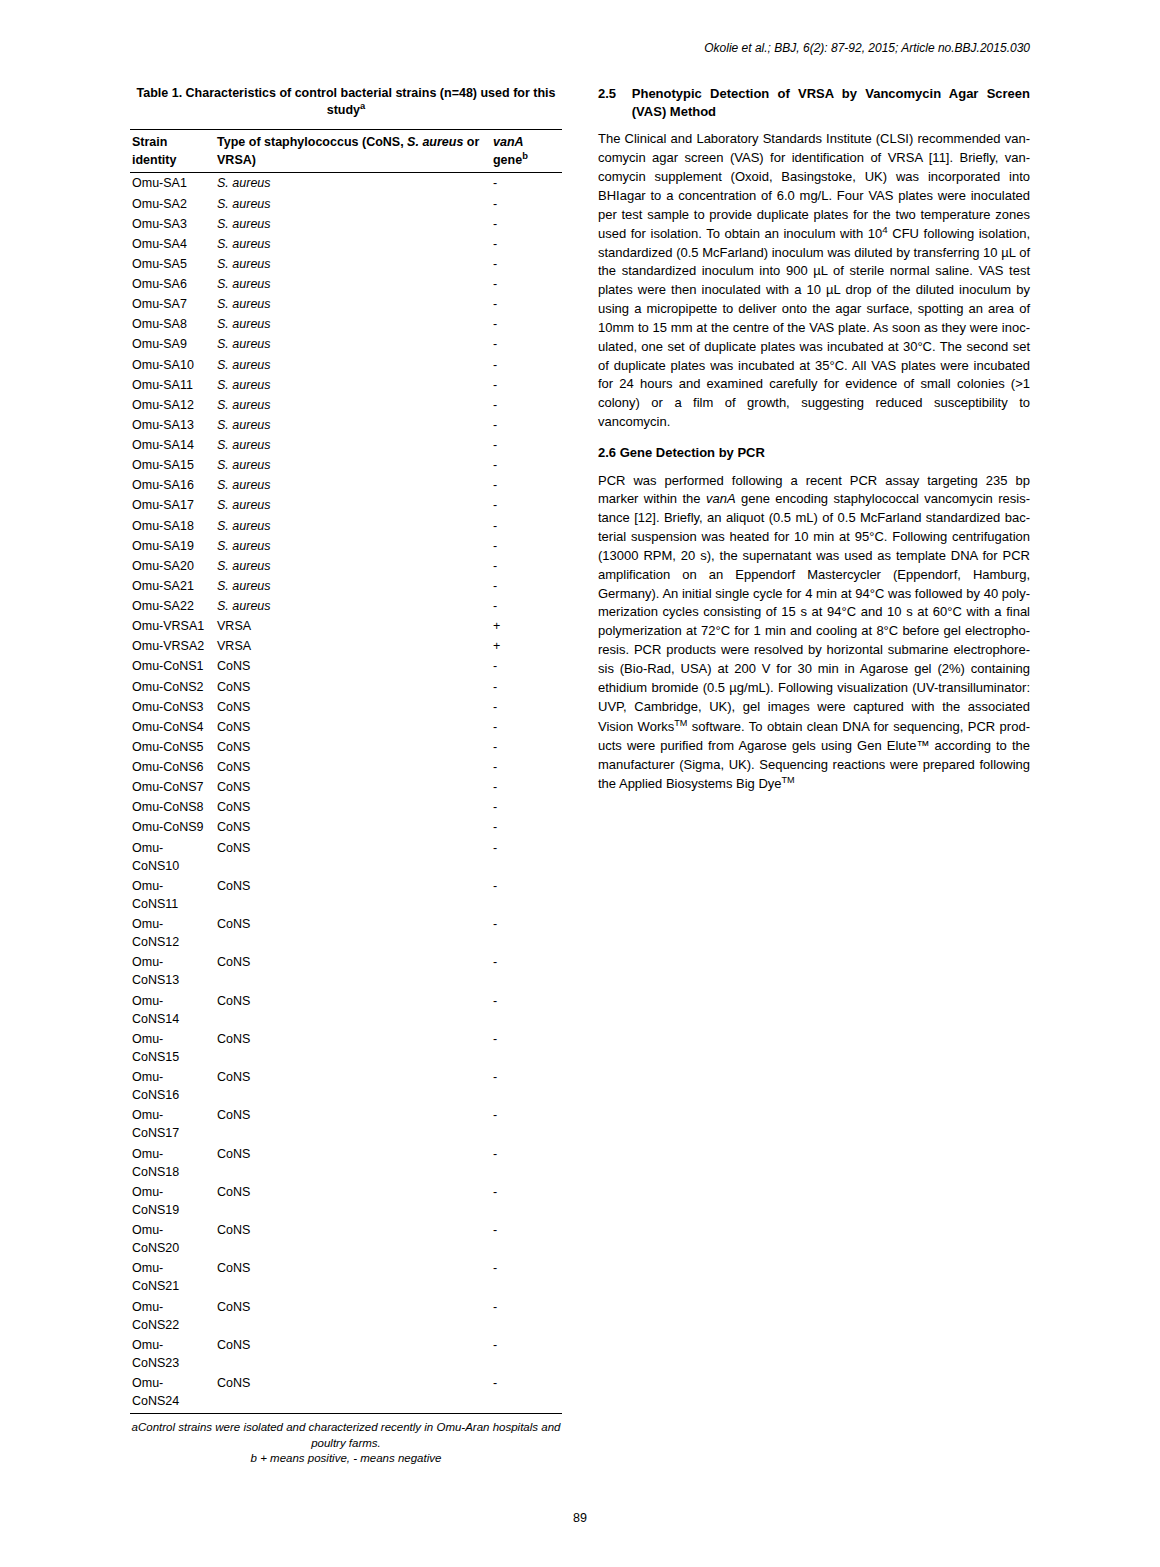Okolie et al.; BBJ, 6(2): 87-92, 2015; Article no.BBJ.2015.030
Table 1. Characteristics of control bacterial strains (n=48) used for this studya
| Strain identity | Type of staphylococcus (CoNS, S. aureus or VRSA) | vanA gene b |
| --- | --- | --- |
| Omu-SA1 | S. aureus | - |
| Omu-SA2 | S. aureus | - |
| Omu-SA3 | S. aureus | - |
| Omu-SA4 | S. aureus | - |
| Omu-SA5 | S. aureus | - |
| Omu-SA6 | S. aureus | - |
| Omu-SA7 | S. aureus | - |
| Omu-SA8 | S. aureus | - |
| Omu-SA9 | S. aureus | - |
| Omu-SA10 | S. aureus | - |
| Omu-SA11 | S. aureus | - |
| Omu-SA12 | S. aureus | - |
| Omu-SA13 | S. aureus | - |
| Omu-SA14 | S. aureus | - |
| Omu-SA15 | S. aureus | - |
| Omu-SA16 | S. aureus | - |
| Omu-SA17 | S. aureus | - |
| Omu-SA18 | S. aureus | - |
| Omu-SA19 | S. aureus | - |
| Omu-SA20 | S. aureus | - |
| Omu-SA21 | S. aureus | - |
| Omu-SA22 | S. aureus | - |
| Omu-VRSA1 | VRSA | + |
| Omu-VRSA2 | VRSA | + |
| Omu-CoNS1 | CoNS | - |
| Omu-CoNS2 | CoNS | - |
| Omu-CoNS3 | CoNS | - |
| Omu-CoNS4 | CoNS | - |
| Omu-CoNS5 | CoNS | - |
| Omu-CoNS6 | CoNS | - |
| Omu-CoNS7 | CoNS | - |
| Omu-CoNS8 | CoNS | - |
| Omu-CoNS9 | CoNS | - |
| Omu-CoNS10 | CoNS | - |
| Omu-CoNS11 | CoNS | - |
| Omu-CoNS12 | CoNS | - |
| Omu-CoNS13 | CoNS | - |
| Omu-CoNS14 | CoNS | - |
| Omu-CoNS15 | CoNS | - |
| Omu-CoNS16 | CoNS | - |
| Omu-CoNS17 | CoNS | - |
| Omu-CoNS18 | CoNS | - |
| Omu-CoNS19 | CoNS | - |
| Omu-CoNS20 | CoNS | - |
| Omu-CoNS21 | CoNS | - |
| Omu-CoNS22 | CoNS | - |
| Omu-CoNS23 | CoNS | - |
| Omu-CoNS24 | CoNS | - |
aControl strains were isolated and characterized recently in Omu-Aran hospitals and poultry farms.
b + means positive, - means negative
2.5 Phenotypic Detection of VRSA by Vancomycin Agar Screen (VAS) Method
The Clinical and Laboratory Standards Institute (CLSI) recommended vancomycin agar screen (VAS) for identification of VRSA [11]. Briefly, vancomycin supplement (Oxoid, Basingstoke, UK) was incorporated into BHIagar to a concentration of 6.0 mg/L. Four VAS plates were inoculated per test sample to provide duplicate plates for the two temperature zones used for isolation. To obtain an inoculum with 104 CFU following isolation, standardized (0.5 McFarland) inoculum was diluted by transferring 10 µL of the standardized inoculum into 900 µL of sterile normal saline. VAS test plates were then inoculated with a 10 µL drop of the diluted inoculum by using a micropipette to deliver onto the agar surface, spotting an area of 10mm to 15 mm at the centre of the VAS plate. As soon as they were inoculated, one set of duplicate plates was incubated at 30°C. The second set of duplicate plates was incubated at 35°C. All VAS plates were incubated for 24 hours and examined carefully for evidence of small colonies (>1 colony) or a film of growth, suggesting reduced susceptibility to vancomycin.
2.6 Gene Detection by PCR
PCR was performed following a recent PCR assay targeting 235 bp marker within the vanA gene encoding staphylococcal vancomycin resistance [12]. Briefly, an aliquot (0.5 mL) of 0.5 McFarland standardized bacterial suspension was heated for 10 min at 95°C. Following centrifugation (13000 RPM, 20 s), the supernatant was used as template DNA for PCR amplification on an Eppendorf Mastercycler (Eppendorf, Hamburg, Germany). An initial single cycle for 4 min at 94°C was followed by 40 polymerization cycles consisting of 15 s at 94°C and 10 s at 60°C with a final polymerization at 72°C for 1 min and cooling at 8°C before gel electrophoresis. PCR products were resolved by horizontal submarine electrophoresis (Bio-Rad, USA) at 200 V for 30 min in Agarose gel (2%) containing ethidium bromide (0.5 µg/mL). Following visualization (UV-transilluminator: UVP, Cambridge, UK), gel images were captured with the associated Vision WorksTM software. To obtain clean DNA for sequencing, PCR products were purified from Agarose gels using Gen Elute™ according to the manufacturer (Sigma, UK). Sequencing reactions were prepared following the Applied Biosystems Big DyeTM
89